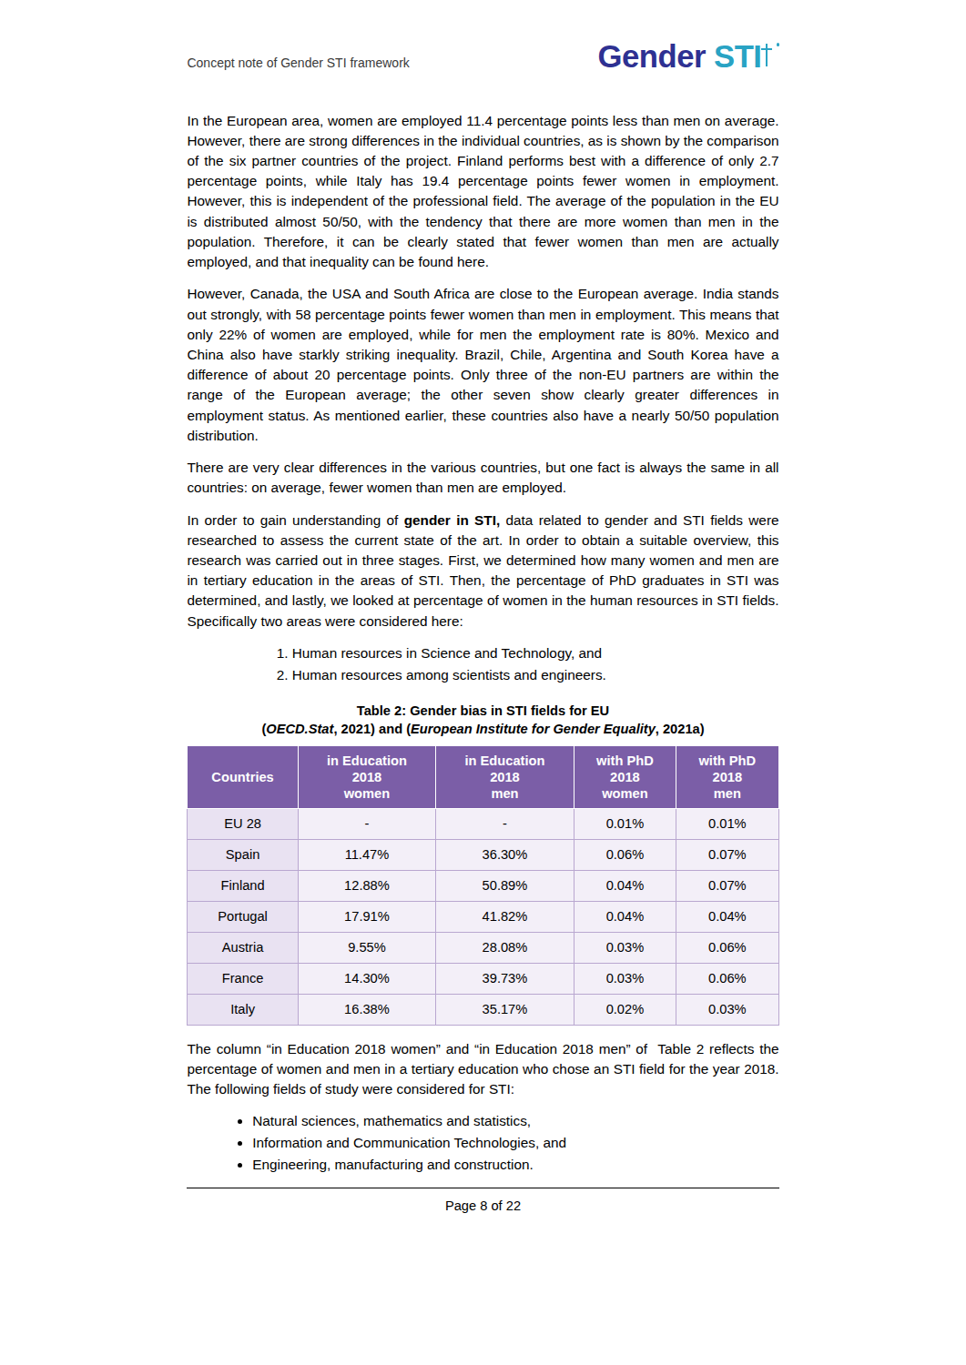Concept note of Gender STI framework
Gender STI
In the European area, women are employed 11.4 percentage points less than men on average. However, there are strong differences in the individual countries, as is shown by the comparison of the six partner countries of the project. Finland performs best with a difference of only 2.7 percentage points, while Italy has 19.4 percentage points fewer women in employment. However, this is independent of the professional field. The average of the population in the EU is distributed almost 50/50, with the tendency that there are more women than men in the population. Therefore, it can be clearly stated that fewer women than men are actually employed, and that inequality can be found here.
However, Canada, the USA and South Africa are close to the European average. India stands out strongly, with 58 percentage points fewer women than men in employment. This means that only 22% of women are employed, while for men the employment rate is 80%. Mexico and China also have starkly striking inequality. Brazil, Chile, Argentina and South Korea have a difference of about 20 percentage points. Only three of the non-EU partners are within the range of the European average; the other seven show clearly greater differences in employment status. As mentioned earlier, these countries also have a nearly 50/50 population distribution.
There are very clear differences in the various countries, but one fact is always the same in all countries: on average, fewer women than men are employed.
In order to gain understanding of gender in STI, data related to gender and STI fields were researched to assess the current state of the art. In order to obtain a suitable overview, this research was carried out in three stages. First, we determined how many women and men are in tertiary education in the areas of STI. Then, the percentage of PhD graduates in STI was determined, and lastly, we looked at percentage of women in the human resources in STI fields. Specifically two areas were considered here:
1. Human resources in Science and Technology, and
2. Human resources among scientists and engineers.
Table 2: Gender bias in STI fields for EU ( OECD.Stat , 2021) and ( European Institute for Gender Equality , 2021a)
| Countries | in Education 2018 women | in Education 2018 men | with PhD 2018 women | with PhD 2018 men |
| --- | --- | --- | --- | --- |
| EU 28 | - | - | 0.01% | 0.01% |
| Spain | 11.47% | 36.30% | 0.06% | 0.07% |
| Finland | 12.88% | 50.89% | 0.04% | 0.07% |
| Portugal | 17.91% | 41.82% | 0.04% | 0.04% |
| Austria | 9.55% | 28.08% | 0.03% | 0.06% |
| France | 14.30% | 39.73% | 0.03% | 0.06% |
| Italy | 16.38% | 35.17% | 0.02% | 0.03% |
The column “in Education 2018 women” and “in Education 2018 men” of Table 2 reflects the percentage of women and men in a tertiary education who chose an STI field for the year 2018. The following fields of study were considered for STI:
Natural sciences, mathematics and statistics,
Information and Communication Technologies, and
Engineering, manufacturing and construction.
Page 8 of 22